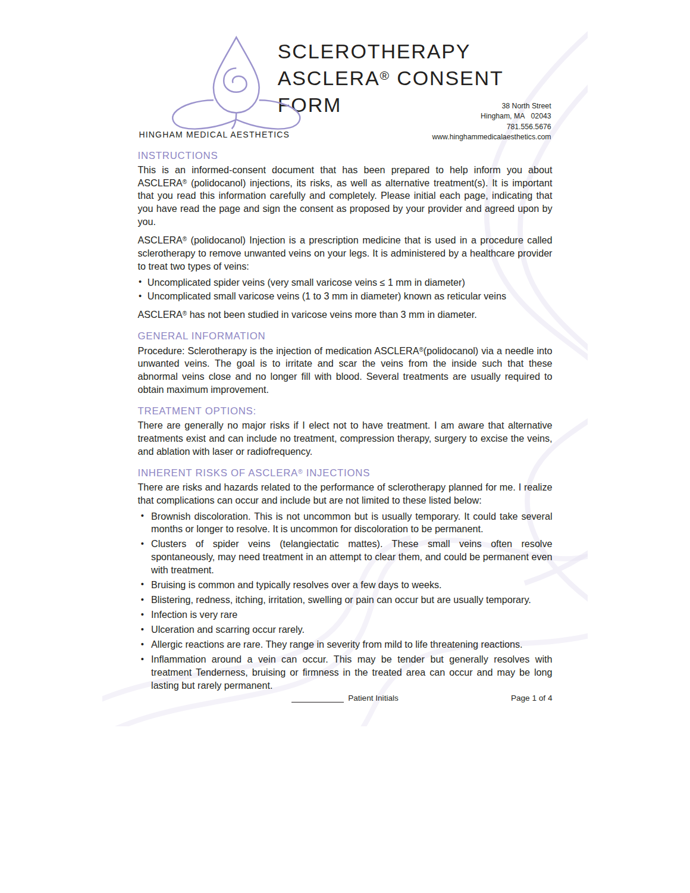Sclerotherapy
Asclera® Consent Form
Hingham Medical Aesthetics
38 North Street
Hingham, MA 02043
781.556.5676
www.hinghammedicalaesthetics.com
Instructions
This is an informed-consent document that has been prepared to help inform you about ASCLERA® (polidocanol) injections, its risks, as well as alternative treatment(s). It is important that you read this information carefully and completely. Please initial each page, indicating that you have read the page and sign the consent as proposed by your provider and agreed upon by you.
ASCLERA® (polidocanol) Injection is a prescription medicine that is used in a procedure called sclerotherapy to remove unwanted veins on your legs. It is administered by a healthcare provider to treat two types of veins:
Uncomplicated spider veins (very small varicose veins ≤ 1 mm in diameter)
Uncomplicated small varicose veins (1 to 3 mm in diameter) known as reticular veins
ASCLERA® has not been studied in varicose veins more than 3 mm in diameter.
General Information
Procedure: Sclerotherapy is the injection of medication ASCLERA®(polidocanol) via a needle into unwanted veins. The goal is to irritate and scar the veins from the inside such that these abnormal veins close and no longer fill with blood. Several treatments are usually required to obtain maximum improvement.
Treatment Options:
There are generally no major risks if I elect not to have treatment. I am aware that alternative treatments exist and can include no treatment, compression therapy, surgery to excise the veins, and ablation with laser or radiofrequency.
Inherent Risks of Asclera® Injections
There are risks and hazards related to the performance of sclerotherapy planned for me. I realize that complications can occur and include but are not limited to these listed below:
Brownish discoloration. This is not uncommon but is usually temporary. It could take several months or longer to resolve. It is uncommon for discoloration to be permanent.
Clusters of spider veins (telangiectatic mattes). These small veins often resolve spontaneously, may need treatment in an attempt to clear them, and could be permanent even with treatment.
Bruising is common and typically resolves over a few days to weeks.
Blistering, redness, itching, irritation, swelling or pain can occur but are usually temporary.
Infection is very rare
Ulceration and scarring occur rarely.
Allergic reactions are rare. They range in severity from mild to life threatening reactions.
Inflammation around a vein can occur. This may be tender but generally resolves with treatment Tenderness, bruising or firmness in the treated area can occur and may be long lasting but rarely permanent.
Patient Initials Page 1 of 4